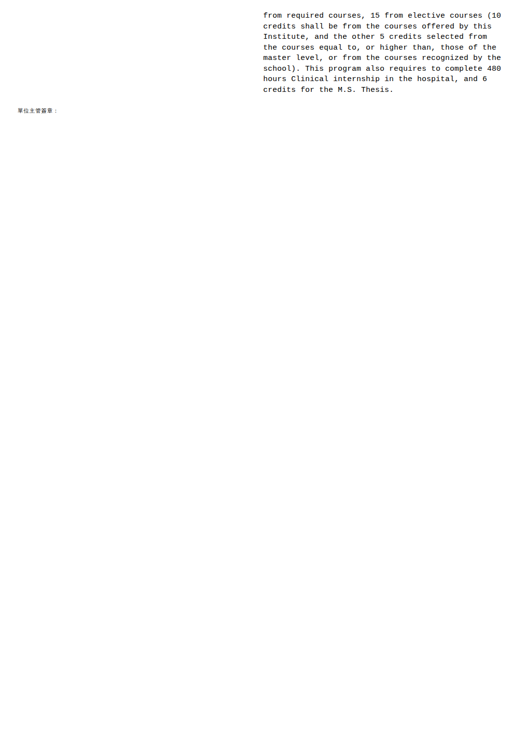from required courses, 15 from elective courses (10 credits shall be from the courses offered by this Institute, and the other 5 credits selected from the courses equal to, or higher than, those of the master level, or from the courses recognized by the school). This program also requires to complete 480 hours Clinical internship in the hospital, and 6 credits for the M.S. Thesis.
單位主管簽章：